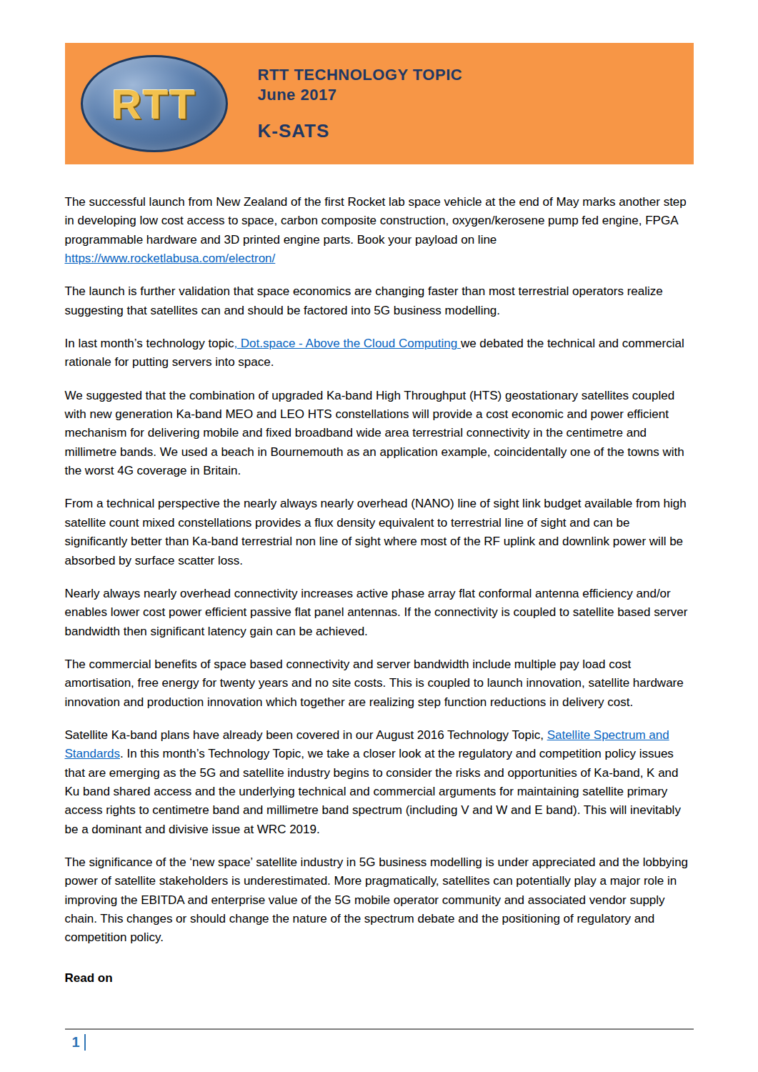RTT
RTT TECHNOLOGY TOPIC
June 2017
K-SATS
The successful launch from New Zealand of the first Rocket lab space vehicle at the end of May marks another step in developing low cost access to space, carbon composite construction, oxygen/kerosene pump fed engine, FPGA programmable hardware and 3D printed engine parts. Book your payload on line https://www.rocketlabusa.com/electron/
The launch is further validation that space economics are changing faster than most terrestrial operators realize suggesting that satellites can and should be factored into 5G business modelling.
In last month’s technology topic, Dot.space - Above the Cloud Computing we debated the technical and commercial rationale for putting servers into space.
We suggested that the combination of upgraded Ka-band High Throughput (HTS) geostationary satellites coupled with new generation Ka-band MEO and LEO HTS constellations will provide a cost economic and power efficient mechanism for delivering mobile and fixed broadband wide area terrestrial connectivity in the centimetre and millimetre bands. We used a beach in Bournemouth as an application example, coincidentally one of the towns with the worst 4G coverage in Britain.
From a technical perspective the nearly always nearly overhead (NANO) line of sight link budget available from high satellite count mixed constellations provides a flux density equivalent to terrestrial line of sight and can be significantly better than Ka-band terrestrial non line of sight where most of the RF uplink and downlink power will be absorbed by surface scatter loss.
Nearly always nearly overhead connectivity increases active phase array flat conformal antenna efficiency and/or enables lower cost power efficient passive flat panel antennas. If the connectivity is coupled to satellite based server bandwidth then significant latency gain can be achieved.
The commercial benefits of space based connectivity and server bandwidth include multiple pay load cost amortisation, free energy for twenty years and no site costs. This is coupled to launch innovation, satellite hardware innovation and production innovation which together are realizing step function reductions in delivery cost.
Satellite Ka-band plans have already been covered in our August 2016 Technology Topic, Satellite Spectrum and Standards. In this month’s Technology Topic, we take a closer look at the regulatory and competition policy issues that are emerging as the 5G and satellite industry begins to consider the risks and opportunities of Ka-band, K and Ku band shared access and the underlying technical and commercial arguments for maintaining satellite primary access rights to centimetre band and millimetre band spectrum (including V and W and E band). This will inevitably be a dominant and divisive issue at WRC 2019.
The significance of the ‘new space’ satellite industry in 5G business modelling is under appreciated and the lobbying power of satellite stakeholders is underestimated. More pragmatically, satellites can potentially play a major role in improving the EBITDA and enterprise value of the 5G mobile operator community and associated vendor supply chain. This changes or should change the nature of the spectrum debate and the positioning of regulatory and competition policy.
Read on
1